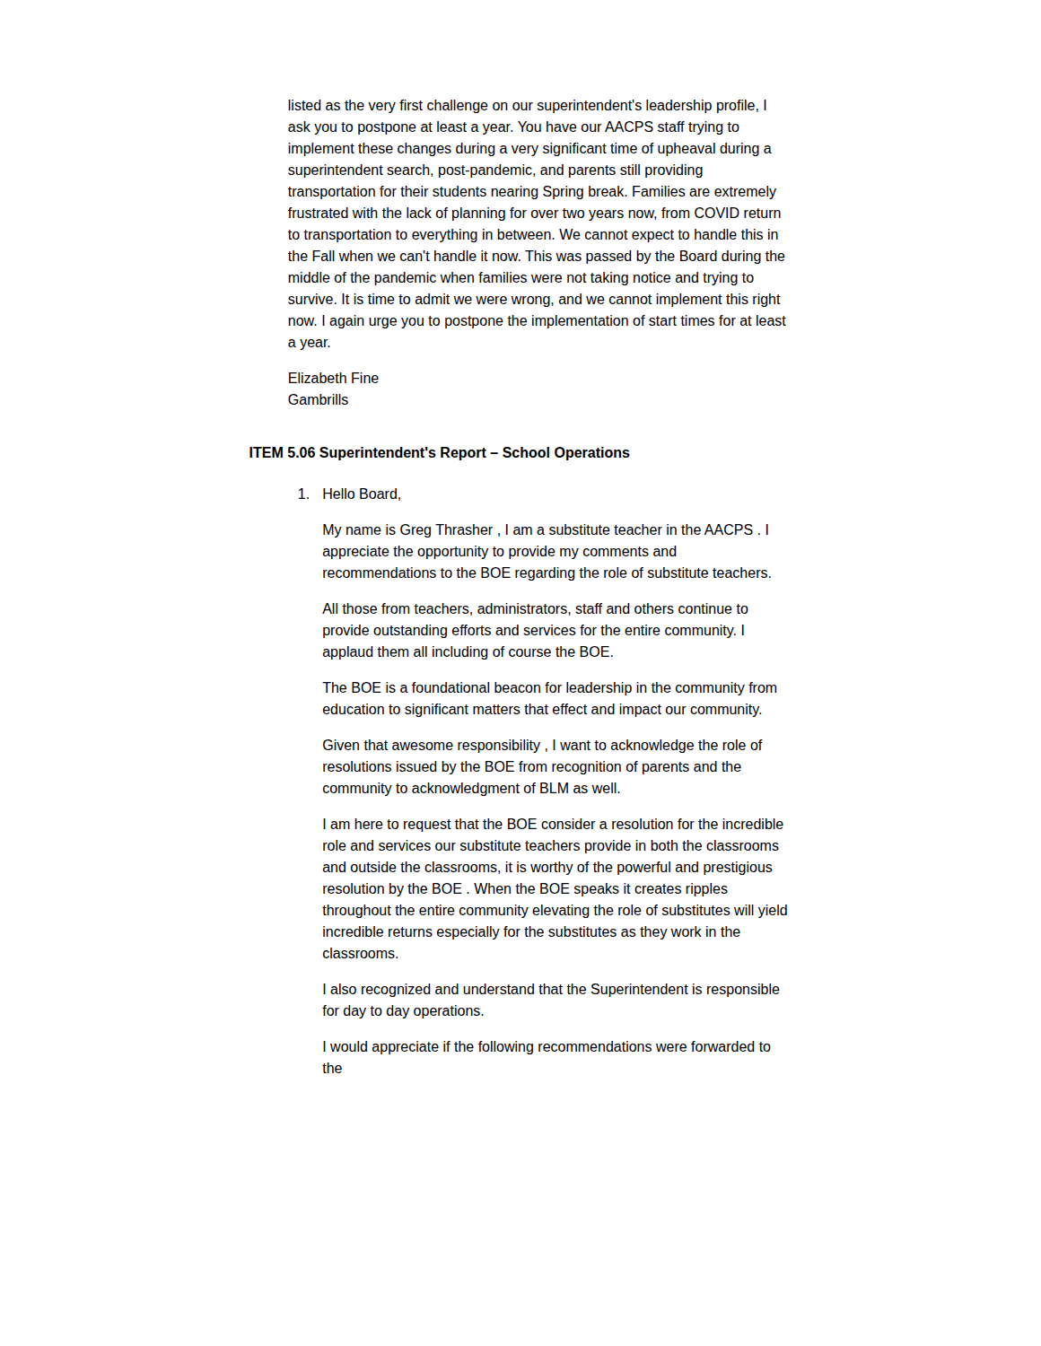listed as the very first challenge on our superintendent's leadership profile, I ask you to postpone at least a year. You have our AACPS staff trying to implement these changes during a very significant time of upheaval during a superintendent search, post-pandemic, and parents still providing transportation for their students nearing Spring break. Families are extremely frustrated with the lack of planning for over two years now, from COVID return to transportation to everything in between. We cannot expect to handle this in the Fall when we can't handle it now. This was passed by the Board during the middle of the pandemic when families were not taking notice and trying to survive. It is time to admit we were wrong, and we cannot implement this right now. I again urge you to postpone the implementation of start times for at least a year.
Elizabeth Fine
Gambrills
ITEM 5.06 Superintendent's Report – School Operations
Hello Board,
My name is Greg Thrasher , I am a substitute teacher in the AACPS . I appreciate the opportunity to provide my comments and recommendations to the BOE regarding the role of substitute teachers.
All those from teachers, administrators, staff and others continue to provide outstanding efforts and services for the entire community. I applaud them all including of course the BOE.
The BOE is a foundational beacon for leadership in the community from education to significant matters that effect and impact our community.
Given that awesome responsibility , I want to acknowledge the role of resolutions issued by the BOE from recognition of parents and the community to acknowledgment of BLM as well.
I am here to request that the BOE consider a resolution for the incredible role and services our substitute teachers provide in both the classrooms and outside the classrooms, it is worthy of the powerful and prestigious resolution by the BOE . When the BOE speaks it creates ripples throughout the entire community elevating the role of substitutes will yield incredible returns especially for the substitutes as they work in the classrooms.
I also recognized and understand that the Superintendent is responsible for day to day operations.
I would appreciate if the following recommendations were forwarded to the